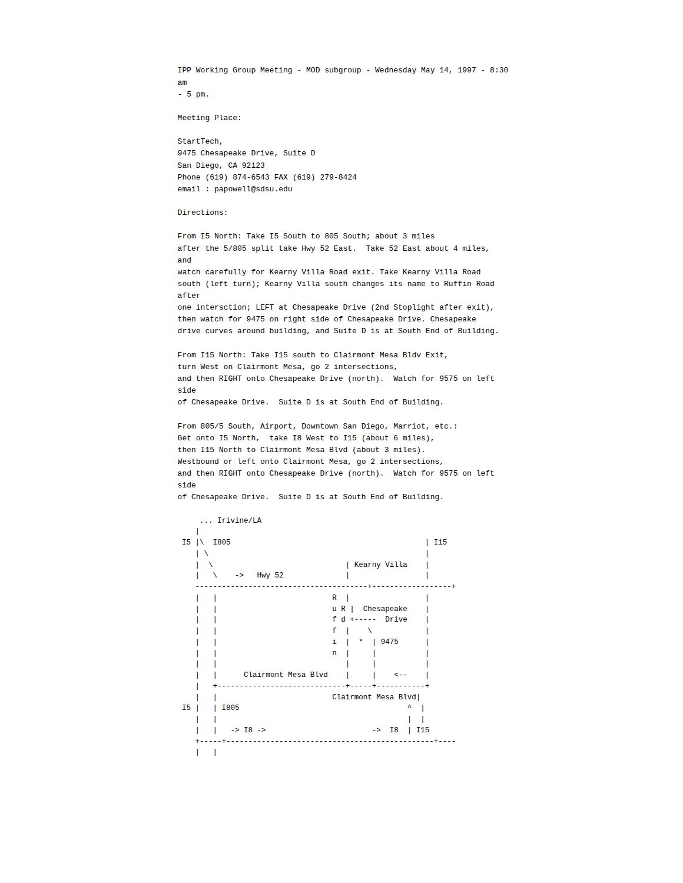IPP Working Group Meeting - MOD subgroup - Wednesday May 14, 1997 - 8:30
am
- 5 pm.
Meeting Place:
StartTech,
9475 Chesapeake Drive, Suite D
San Diego, CA 92123
Phone (619) 874-6543 FAX (619) 279-8424
email : papowell@sdsu.edu
Directions:
From I5 North: Take I5 South to 805 South; about 3 miles
after the 5/805 split take Hwy 52 East.  Take 52 East about 4 miles,
and
watch carefully for Kearny Villa Road exit. Take Kearny Villa Road
south (left turn); Kearny Villa south changes its name to Ruffin Road
after
one intersction; LEFT at Chesapeake Drive (2nd Stoplight after exit),
then watch for 9475 on right side of Chesapeake Drive. Chesapeake
drive curves around building, and Suite D is at South End of Building.
From I15 North: Take I15 south to Clairmont Mesa Bldv Exit,
turn West on Clairmont Mesa, go 2 intersections,
and then RIGHT onto Chesapeake Drive (north).  Watch for 9575 on left
side
of Chesapeake Drive.  Suite D is at South End of Building.
From 805/5 South, Airport, Downtown San Diego, Marriot, etc.:
Get onto I5 North,  take I8 West to I15 (about 6 miles),
then I15 North to Clairmont Mesa Blvd (about 3 miles).
Westbound or left onto Clairmont Mesa, go 2 intersections,
and then RIGHT onto Chesapeake Drive (north).  Watch for 9575 on left
side
of Chesapeake Drive.  Suite D is at South End of Building.
     ... Irivine/LA
    |
 I5 |\  I805                                            | I15
    | \                                                 |
    |  \                              | Kearny Villa    |
    |   \    ->   Hwy 52              |                 |
    ---------------------------------------+------------------+
    |   |                          R  |                 |
    |   |                          u R |  Chesapeake    |
    |   |                          f d +-----  Drive    |
    |   |                          f  |    \            |
    |   |                          i  |  *  | 9475      |
    |   |                          n  |     |           |
    |   |                             |     |           |
    |   |      Clairmont Mesa Blvd    |     |    <--    |
    |   +-----------------------------+-----+-----------+
    |   |                          Clairmont Mesa Blvd|
 I5 |   | I805                                      ^  |
    |   |                                           |  |
    |   |   -> I8 ->                        ->  I8  | I15
    +-----+-----------------------------------------------+----
    |   |